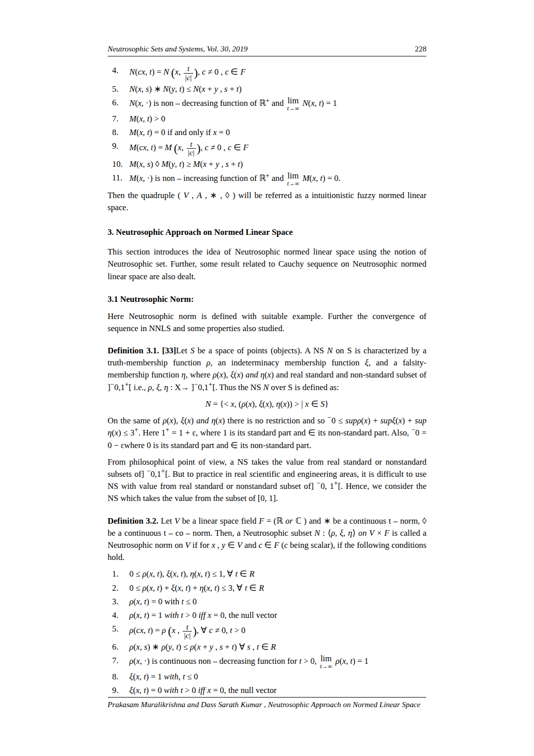Neutrosophic Sets and Systems, Vol. 30, 2019 228
4. N(cx, t) = N (x, t|c|), c ≠ 0 , c ∈ F
5. N(x, s) ∗ N(y, t) ≤ N(x + y , s + t)
6. N(x, ·) is non – decreasing function of ℝ+ and limt→∞ N(x, t) = 1
7. M(x, t) > 0
8. M(x, t) = 0 if and only if x = 0
9. M(cx, t) = M (x, t|c|), c ≠ 0 , c ∈ F
10. M(x, s) ◊ M(y, t) ≥ M(x + y , s + t)
11. M(x, ·) is non – increasing function of ℝ+ and limt→∞ M(x, t) = 0.
Then the quadruple ( V , A , ∗ , ◊ ) will be referred as a intuitionistic fuzzy normed linear space.
3. Neutrosophic Approach on Normed Linear Space
This section introduces the idea of Neutrosophic normed linear space using the notion of Neutrosophic set. Further, some result related to Cauchy sequence on Neutrosophic normed linear space are also dealt.
3.1 Neutrosophic Norm:
Here Neutrosophic norm is defined with suitable example. Further the convergence of sequence in NNLS and some properties also studied.
Definition 3.1. [33] Let S be a space of points (objects). A NS N on S is characterized by a truth-membership function ρ, an indeterminacy membership function ξ, and a falsity-membership function η, where ρ(x), ξ(x) and η(x) and real standard and non-standard subset of ]−0,1+[ i.e., ρ, ξ, η : X→ ]−0,1+[. Thus the NS N over S is defined as:
N = {< x, (ρ(x), ξ(x), η(x)) > | x ∈ S}
On the same of ρ(x), ξ(x) and η(x) there is no restriction and so −0 ≤ sup ρ(x) + sup ξ(x) + sup η(x) ≤ 3+. Here 1+ = 1 + ε, where 1 is its standard part and ∈ its non-standard part. Also, −0 = 0 − εwhere 0 is its standard part and ∈ its non-standard part.
From philosophical point of view, a NS takes the value from real standard or nonstandard subsets of] −0,1+[. But to practice in real scientific and engineering areas, it is difficult to use NS with value from real standard or nonstandard subset of] −0, 1+[. Hence, we consider the NS which takes the value from the subset of [0, 1].
Definition 3.2. Let V be a linear space field F = (ℝ or ℂ ) and ∗ be a continuous t – norm, ◊ be a continuous t – co – norm. Then, a Neutrosophic subset N : ⟨ρ, ξ, η⟩ on V × F is called a Neutrosophic norm on V if for x , y ∈ V and c ∈ F (c being scalar), if the following conditions hold.
1. 0 ≤ ρ(x, t), ξ(x, t), η(x, t) ≤ 1, ∀ t ∈ R
2. 0 ≤ ρ(x, t) + ξ(x, t) + η(x, t) ≤ 3, ∀ t ∈ R
3. ρ(x, t) = 0 with t ≤ 0
4. ρ(x, t) = 1 with t > 0 iff x = 0, the null vector
5. ρ(cx, t) = ρ (x , t|c|), ∀ c ≠ 0, t > 0
6. ρ(x, s) ∗ ρ(y, t) ≤ ρ(x + y , s + t) ∀ s , t ∈ R
7. ρ(x, ·) is continuous non – decreasing function for t > 0, limt→∞ ρ(x, t) = 1
8. ξ(x, t) = 1 with, t ≤ 0
9. ξ(x, t) = 0 with t > 0 iff x = 0, the null vector
Prakasam Muralikrishna and Dass Sarath Kumar , Neutrosophic Approach on Normed Linear Space